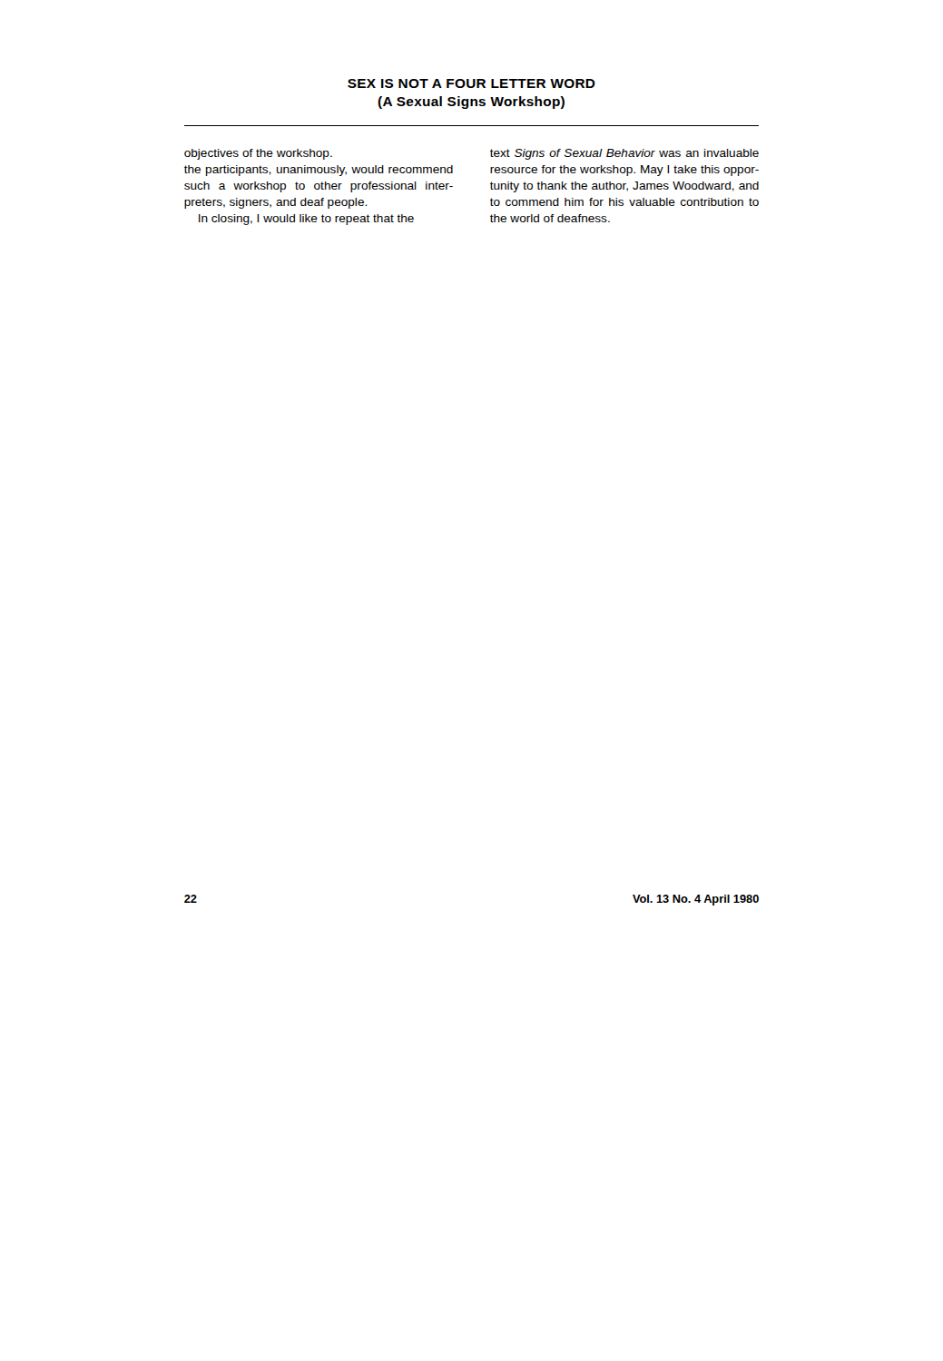SEX IS NOT A FOUR LETTER WORD (A Sexual Signs Workshop)
objectives of the workshop.
the participants, unanimously, would recommend such a workshop to other professional interpreters, signers, and deaf people.
In closing, I would like to repeat that the
text Signs of Sexual Behavior was an invaluable resource for the workshop. May I take this opportunity to thank the author, James Woodward, and to commend him for his valuable contribution to the world of deafness.
22
Vol. 13 No. 4 April 1980